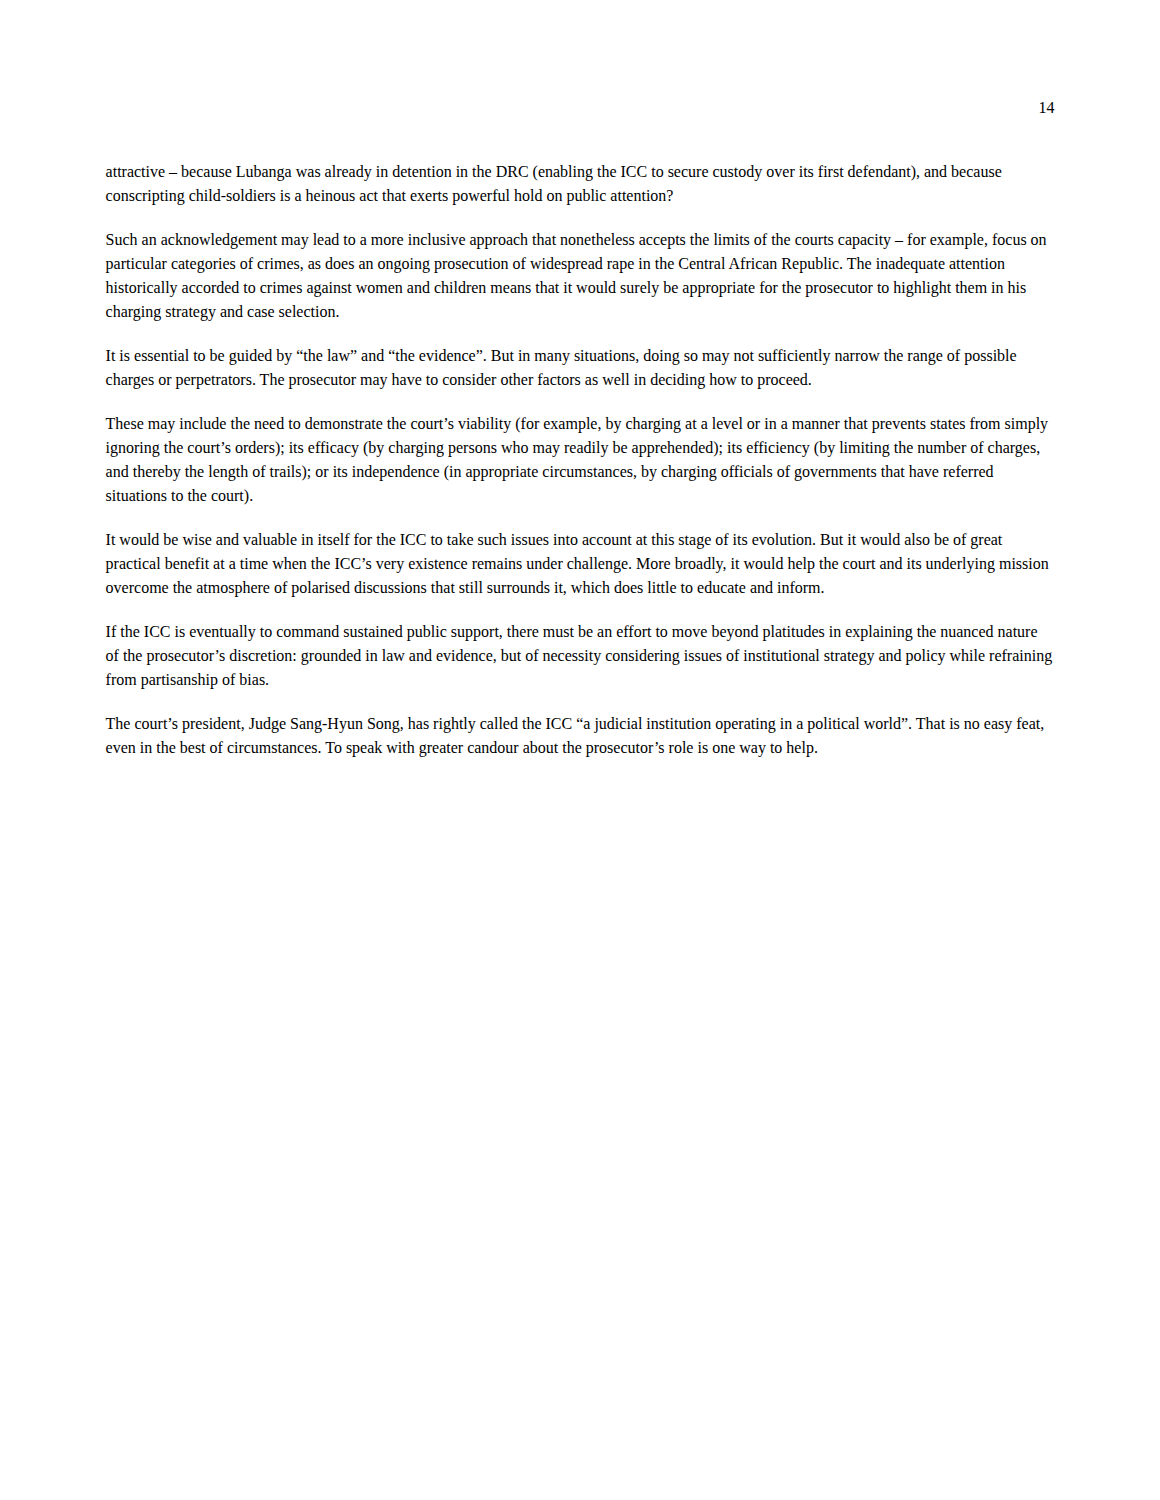14
attractive – because Lubanga was already in detention in the DRC (enabling the ICC to secure custody over its first defendant), and because conscripting child-soldiers is a heinous act that exerts powerful hold on public attention?
Such an acknowledgement may lead to a more inclusive approach that nonetheless accepts the limits of the courts capacity – for example, focus on particular categories of crimes, as does an ongoing prosecution of widespread rape in the Central African Republic. The inadequate attention historically accorded to crimes against women and children means that it would surely be appropriate for the prosecutor to highlight them in his charging strategy and case selection.
It is essential to be guided by “the law” and “the evidence”. But in many situations, doing so may not sufficiently narrow the range of possible charges or perpetrators. The prosecutor may have to consider other factors as well in deciding how to proceed.
These may include the need to demonstrate the court’s viability (for example, by charging at a level or in a manner that prevents states from simply ignoring the court’s orders); its efficacy (by charging persons who may readily be apprehended); its efficiency (by limiting the number of charges, and thereby the length of trails); or its independence (in appropriate circumstances, by charging officials of governments that have referred situations to the court).
It would be wise and valuable in itself for the ICC to take such issues into account at this stage of its evolution. But it would also be of great practical benefit at a time when the ICC’s very existence remains under challenge. More broadly, it would help the court and its underlying mission overcome the atmosphere of polarised discussions that still surrounds it, which does little to educate and inform.
If the ICC is eventually to command sustained public support, there must be an effort to move beyond platitudes in explaining the nuanced nature of the prosecutor’s discretion: grounded in law and evidence, but of necessity considering issues of institutional strategy and policy while refraining from partisanship of bias.
The court’s president, Judge Sang-Hyun Song, has rightly called the ICC “a judicial institution operating in a political world”. That is no easy feat, even in the best of circumstances. To speak with greater candour about the prosecutor’s role is one way to help.